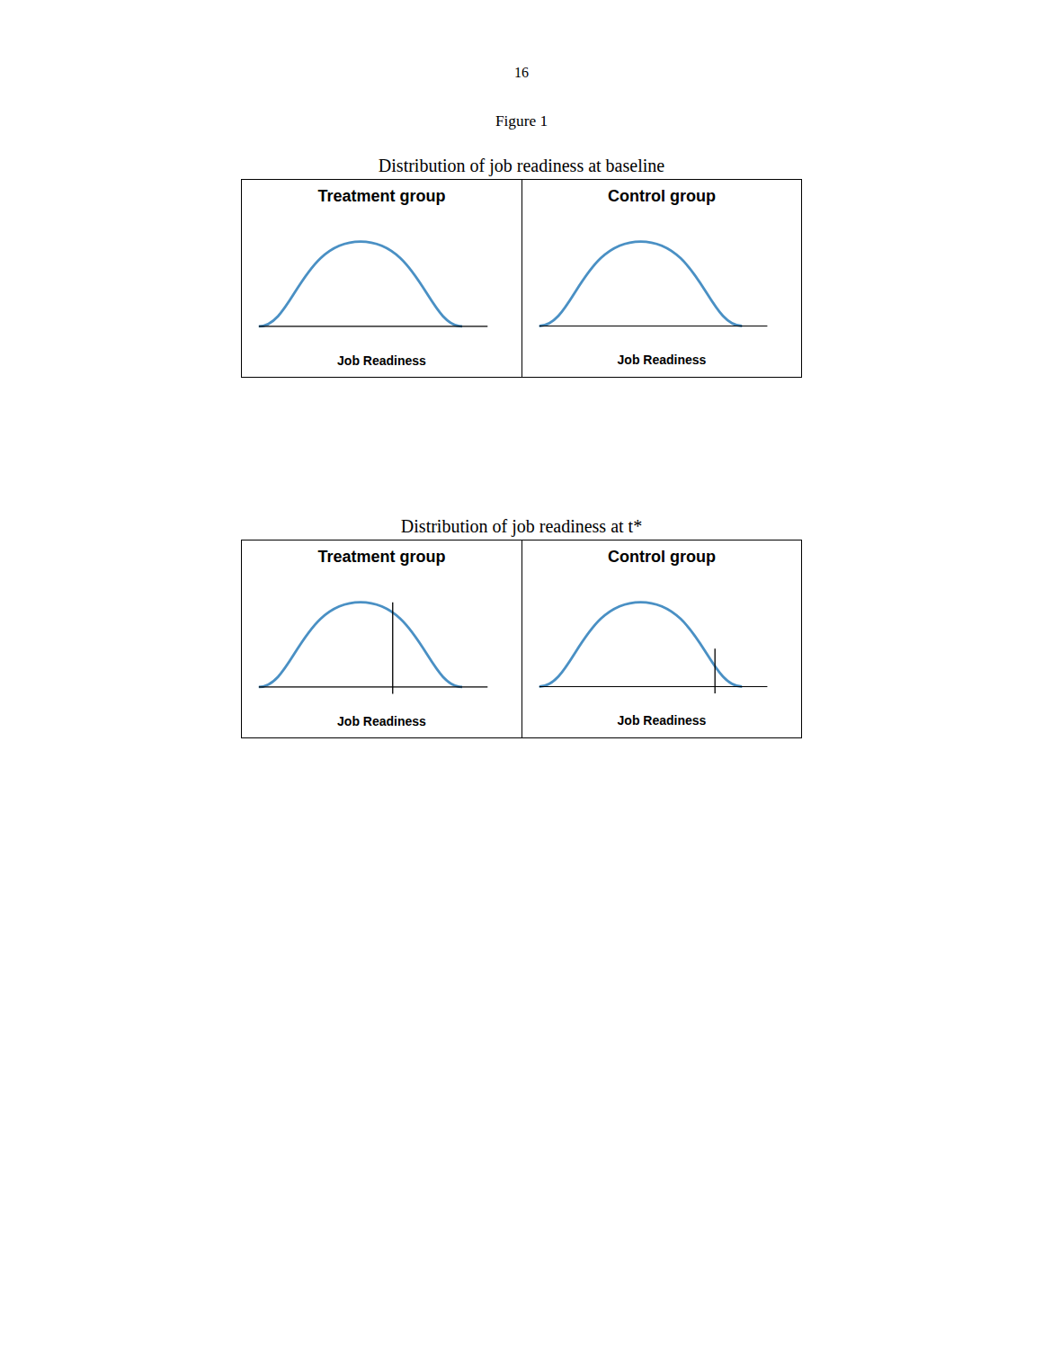16
Figure 1
Distribution of job readiness at baseline
Treatment group
Job Readiness
Control group
Job Readiness
Distribution of job readiness at t*
Treatment group
Job Readiness
Control group
Job Readiness